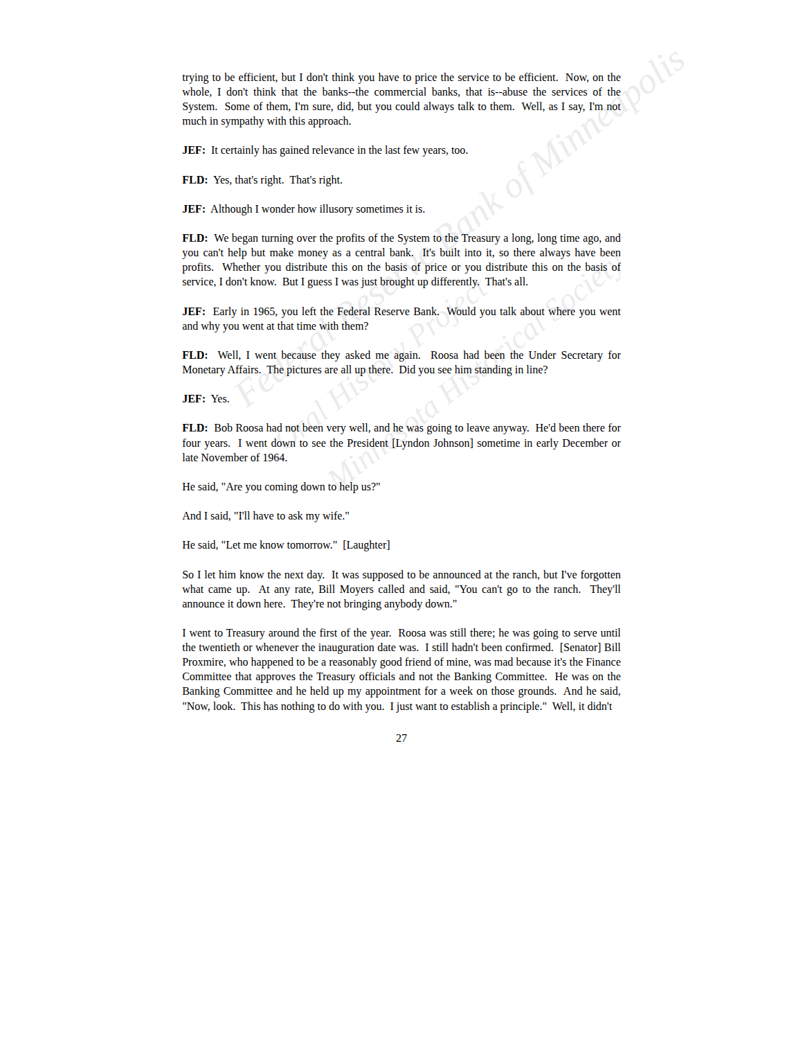Federal Reserve Bank of Minneapolis
Oral History Project
Minnesota Historical Society
trying to be efficient, but I don't think you have to price the service to be efficient. Now, on the whole, I don't think that the banks--the commercial banks, that is--abuse the services of the System. Some of them, I'm sure, did, but you could always talk to them. Well, as I say, I'm not much in sympathy with this approach.
JEF: It certainly has gained relevance in the last few years, too.
FLD: Yes, that's right. That's right.
JEF: Although I wonder how illusory sometimes it is.
FLD: We began turning over the profits of the System to the Treasury a long, long time ago, and you can't help but make money as a central bank. It's built into it, so there always have been profits. Whether you distribute this on the basis of price or you distribute this on the basis of service, I don't know. But I guess I was just brought up differently. That's all.
JEF: Early in 1965, you left the Federal Reserve Bank. Would you talk about where you went and why you went at that time with them?
FLD: Well, I went because they asked me again. Roosa had been the Under Secretary for Monetary Affairs. The pictures are all up there. Did you see him standing in line?
JEF: Yes.
FLD: Bob Roosa had not been very well, and he was going to leave anyway. He'd been there for four years. I went down to see the President [Lyndon Johnson] sometime in early December or late November of 1964.
He said, "Are you coming down to help us?"
And I said, "I'll have to ask my wife."
He said, "Let me know tomorrow." [Laughter]
So I let him know the next day. It was supposed to be announced at the ranch, but I've forgotten what came up. At any rate, Bill Moyers called and said, "You can't go to the ranch. They'll announce it down here. They're not bringing anybody down."
I went to Treasury around the first of the year. Roosa was still there; he was going to serve until the twentieth or whenever the inauguration date was. I still hadn't been confirmed. [Senator] Bill Proxmire, who happened to be a reasonably good friend of mine, was mad because it's the Finance Committee that approves the Treasury officials and not the Banking Committee. He was on the Banking Committee and he held up my appointment for a week on those grounds. And he said, "Now, look. This has nothing to do with you. I just want to establish a principle." Well, it didn't
27